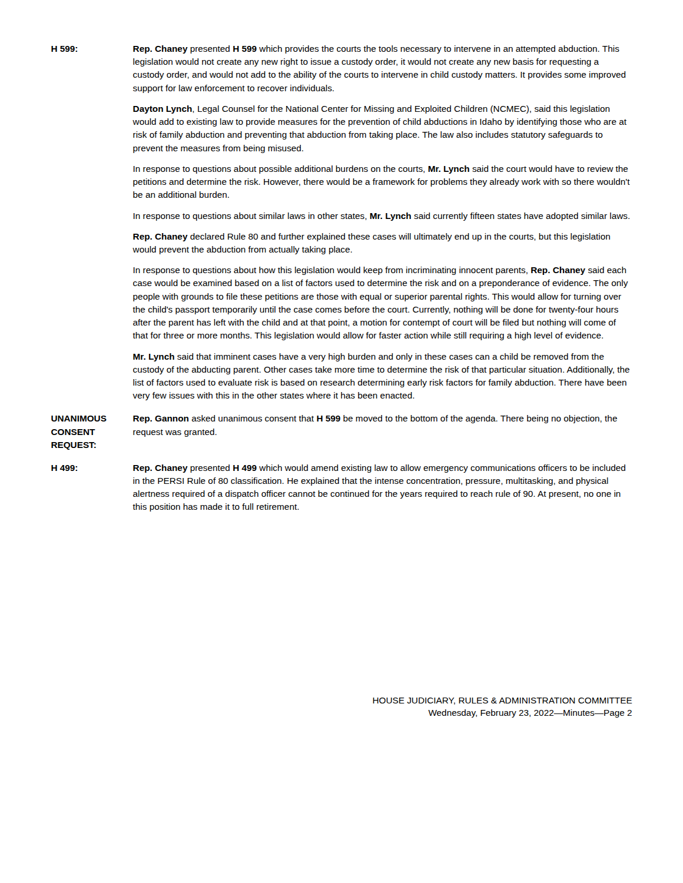| H 599: | Rep. Chaney presented H 599 which provides the courts the tools necessary to intervene in an attempted abduction. This legislation would not create any new right to issue a custody order, it would not create any new basis for requesting a custody order, and would not add to the ability of the courts to intervene in child custody matters. It provides some improved support for law enforcement to recover individuals. Dayton Lynch , Legal Counsel for the National Center for Missing and Exploited Children (NCMEC), said this legislation would add to existing law to provide measures for the prevention of child abductions in Idaho by identifying those who are at risk of family abduction and preventing that abduction from taking place. The law also includes statutory safeguards to prevent the measures from being misused. In response to questions about possible additional burdens on the courts, Mr. Lynch said the court would have to review the petitions and determine the risk. However, there would be a framework for problems they already work with so there wouldn't be an additional burden. In response to questions about similar laws in other states, Mr. Lynch said currently fifteen states have adopted similar laws. Rep. Chaney declared Rule 80 and further explained these cases will ultimately end up in the courts, but this legislation would prevent the abduction from actually taking place. In response to questions about how this legislation would keep from incriminating innocent parents, Rep. Chaney said each case would be examined based on a list of factors used to determine the risk and on a preponderance of evidence. The only people with grounds to file these petitions are those with equal or superior parental rights. This would allow for turning over the child's passport temporarily until the case comes before the court. Currently, nothing will be done for twenty-four hours after the parent has left with the child and at that point, a motion for contempt of court will be filed but nothing will come of that for three or more months. This legislation would allow for faster action while still requiring a high level of evidence. Mr. Lynch said that imminent cases have a very high burden and only in these cases can a child be removed from the custody of the abducting parent. Other cases take more time to determine the risk of that particular situation. Additionally, the list of factors used to evaluate risk is based on research determining early risk factors for family abduction. There have been very few issues with this in the other states where it has been enacted. |
| UNANIMOUS CONSENT REQUEST: | Rep. Gannon asked unanimous consent that H 599 be moved to the bottom of the agenda. There being no objection, the request was granted. |
| H 499: | Rep. Chaney presented H 499 which would amend existing law to allow emergency communications officers to be included in the PERSI Rule of 80 classification. He explained that the intense concentration, pressure, multitasking, and physical alertness required of a dispatch officer cannot be continued for the years required to reach rule of 90. At present, no one in this position has made it to full retirement. |
HOUSE JUDICIARY, RULES & ADMINISTRATION COMMITTEE
Wednesday, February 23, 2022—Minutes—Page 2